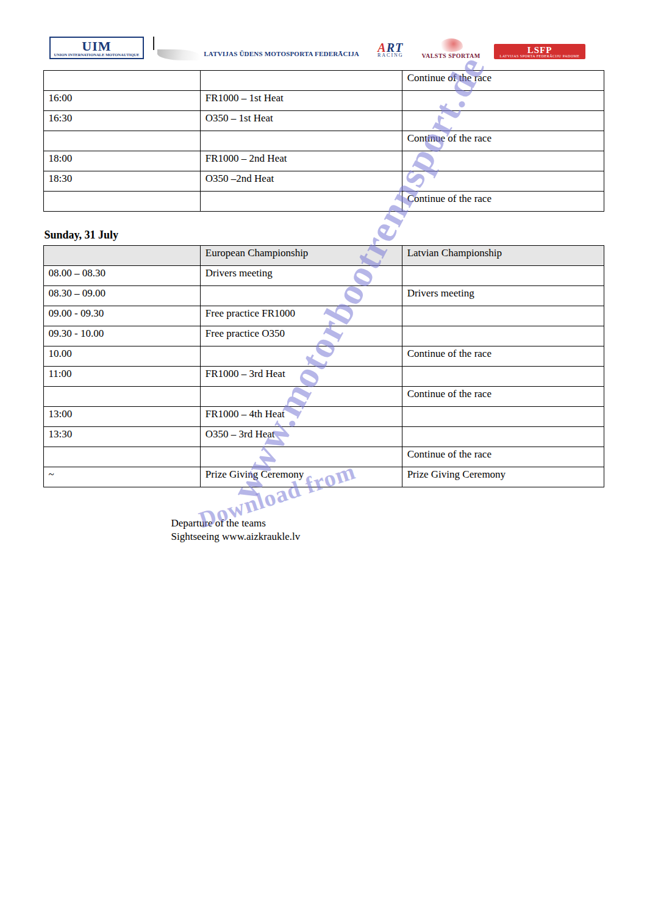UIM UNION INTERNATIONALE MOTONAUTIQUE
LATVIJAS ŪDENS MOTOSPORTA FEDERĀCIJA
ART RACING
VALSTS SPORTAM
LSFP LATVIJAS SPORTA FEDERĀCIJU PADOME
| | | Continue of the race |
| 16:00 | FR1000 – 1st Heat | |
| 16:30 | O350 – 1st Heat | |
| | | Continue of the race |
| 18:00 | FR1000 – 2nd Heat | |
| 18:30 | O350 –2nd Heat | |
| | | Continue of the race |
Sunday, 31 July
| | European Championship | Latvian Championship |
| 08.00 – 08.30 | Drivers meeting | |
| 08.30 – 09.00 | | Drivers meeting |
| 09.00 - 09.30 | Free practice FR1000 | |
| 09.30 - 10.00 | Free practice O350 | |
| 10.00 | | Continue of the race |
| 11:00 | FR1000 – 3rd Heat | |
| | | Continue of the race |
| 13:00 | FR1000 – 4th Heat | |
| 13:30 | O350 – 3rd Heat | |
| | | Continue of the race |
| ~ | Prize Giving Ceremony | Prize Giving Ceremony |
Departure of the teams
Sightseeing www.aizkraukle.lv
Download from
www.motorbootrennsport.de